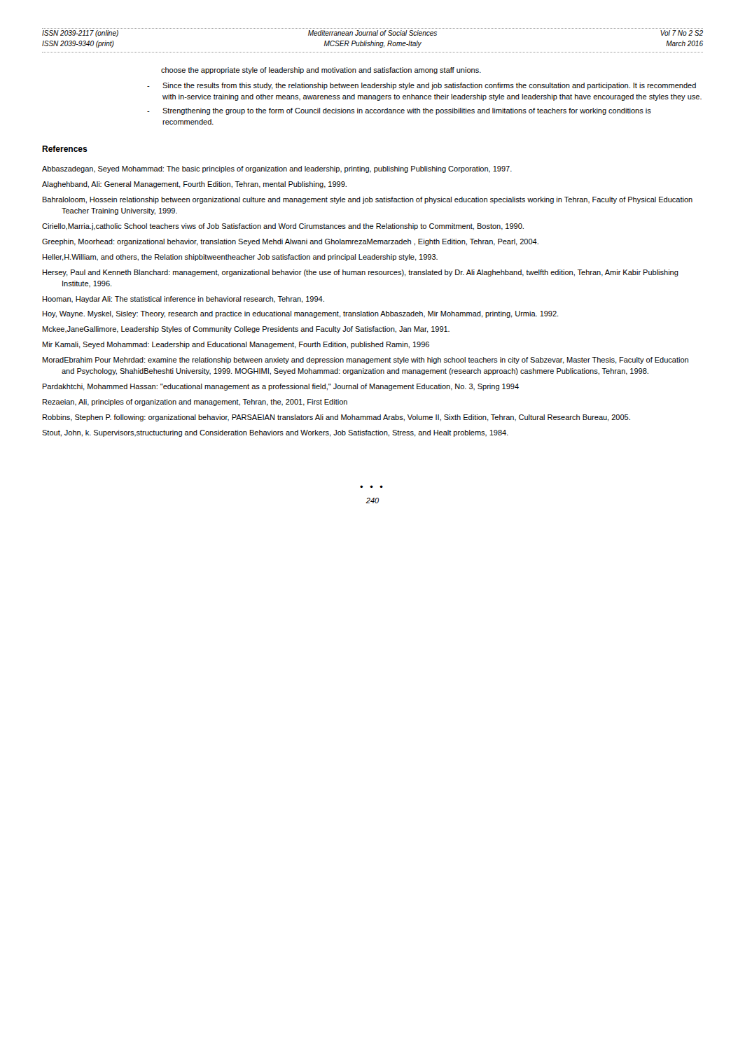| ISSN 2039-2117 (online) | Mediterranean Journal of Social Sciences | Vol 7 No 2 S2 |
| ISSN 2039-9340 (print) | MCSER Publishing, Rome-Italy | March 2016 |
choose the appropriate style of leadership and motivation and satisfaction among staff unions.
Since the results from this study, the relationship between leadership style and job satisfaction confirms the consultation and participation. It is recommended with in-service training and other means, awareness and managers to enhance their leadership style and leadership that have encouraged the styles they use.
Strengthening the group to the form of Council decisions in accordance with the possibilities and limitations of teachers for working conditions is recommended.
References
Abbaszadegan, Seyed Mohammad: The basic principles of organization and leadership, printing, publishing Publishing Corporation, 1997.
Alaghehband, Ali: General Management, Fourth Edition, Tehran, mental Publishing, 1999.
Bahraloloom, Hossein relationship between organizational culture and management style and job satisfaction of physical education specialists working in Tehran, Faculty of Physical Education Teacher Training University, 1999.
Ciriello,Marria.j,catholic School teachers viws of Job Satisfaction and Word Cirumstances and the Relationship to Commitment, Boston, 1990.
Greephin, Moorhead: organizational behavior, translation Seyed Mehdi Alwani and GholamrezaMemarzadeh , Eighth Edition, Tehran, Pearl, 2004.
Heller,H.William, and others, the Relation shipbitweentheacher Job satisfaction and principal Leadership style, 1993.
Hersey, Paul and Kenneth Blanchard: management, organizational behavior (the use of human resources), translated by Dr. Ali Alaghehband, twelfth edition, Tehran, Amir Kabir Publishing Institute, 1996.
Hooman, Haydar Ali: The statistical inference in behavioral research, Tehran, 1994.
Hoy, Wayne. Myskel, Sisley: Theory, research and practice in educational management, translation Abbaszadeh, Mir Mohammad, printing, Urmia. 1992.
Mckee,JaneGallimore, Leadership Styles of Community College Presidents and Faculty Jof Satisfaction, Jan Mar, 1991.
Mir Kamali, Seyed Mohammad: Leadership and Educational Management, Fourth Edition, published Ramin, 1996
MoradEbrahim Pour Mehrdad: examine the relationship between anxiety and depression management style with high school teachers in city of Sabzevar, Master Thesis, Faculty of Education and Psychology, ShahidBeheshti University, 1999. MOGHIMI, Seyed Mohammad: organization and management (research approach) cashmere Publications, Tehran, 1998.
Pardakhtchi, Mohammed Hassan: "educational management as a professional field," Journal of Management Education, No. 3, Spring 1994
Rezaeian, Ali, principles of organization and management, Tehran, the, 2001, First Edition
Robbins, Stephen P. following: organizational behavior, PARSAEIAN translators Ali and Mohammad Arabs, Volume II, Sixth Edition, Tehran, Cultural Research Bureau, 2005.
Stout, John, k. Supervisors,structucturing and Consideration Behaviors and Workers, Job Satisfaction, Stress, and Healt problems, 1984.
• • •
240